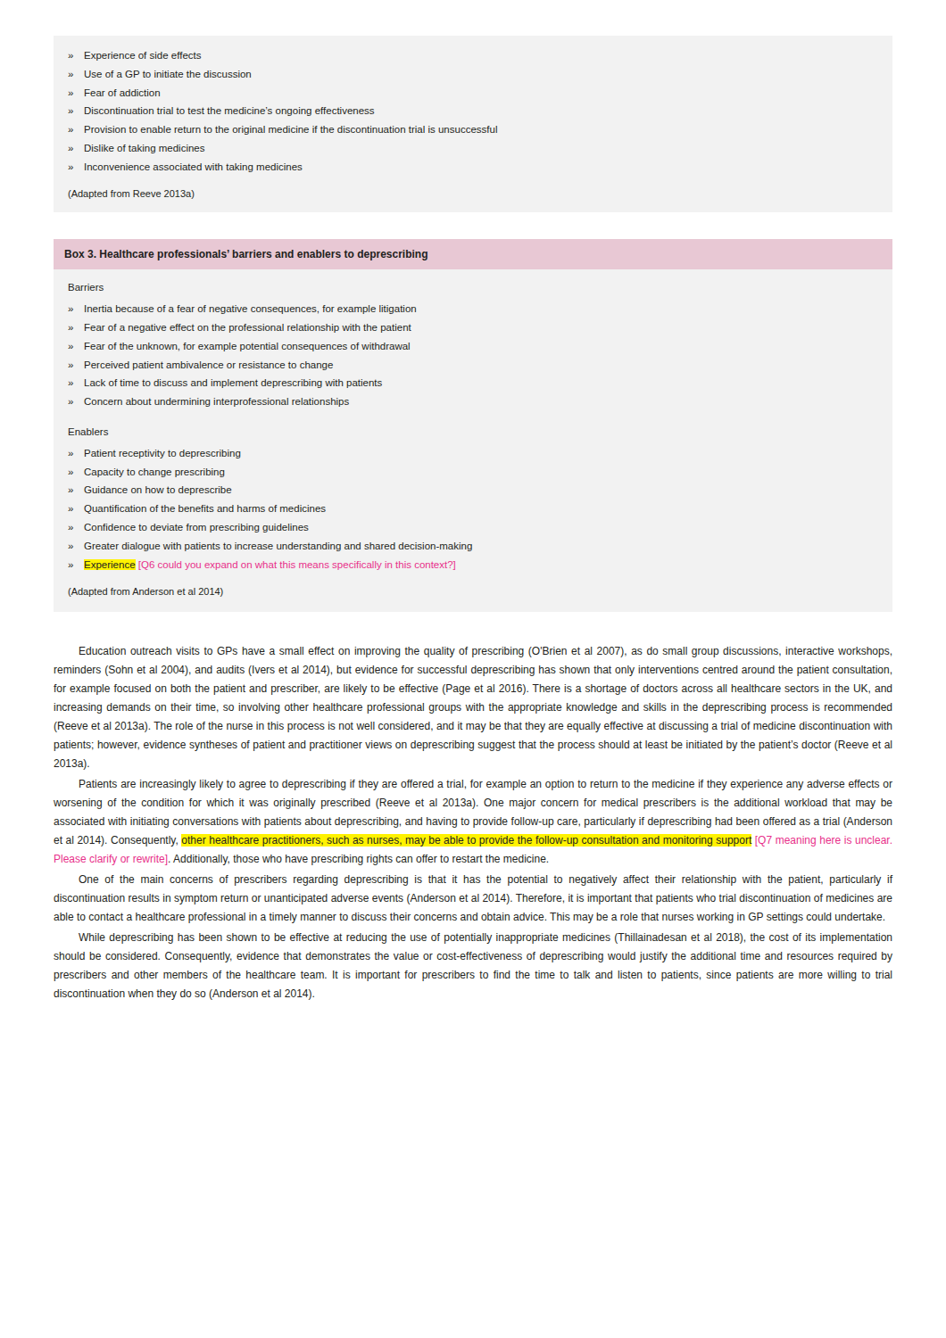Experience of side effects
Use of a GP to initiate the discussion
Fear of addiction
Discontinuation trial to test the medicine’s ongoing effectiveness
Provision to enable return to the original medicine if the discontinuation trial is unsuccessful
Dislike of taking medicines
Inconvenience associated with taking medicines
(Adapted from Reeve 2013a)
Box 3. Healthcare professionals’ barriers and enablers to deprescribing
Barriers
Inertia because of a fear of negative consequences, for example litigation
Fear of a negative effect on the professional relationship with the patient
Fear of the unknown, for example potential consequences of withdrawal
Perceived patient ambivalence or resistance to change
Lack of time to discuss and implement deprescribing with patients
Concern about undermining interprofessional relationships
Enablers
Patient receptivity to deprescribing
Capacity to change prescribing
Guidance on how to deprescribe
Quantification of the benefits and harms of medicines
Confidence to deviate from prescribing guidelines
Greater dialogue with patients to increase understanding and shared decision-making
Experience [Q6 could you expand on what this means specifically in this context?]
(Adapted from Anderson et al 2014)
Education outreach visits to GPs have a small effect on improving the quality of prescribing (O'Brien et al 2007), as do small group discussions, interactive workshops, reminders (Sohn et al 2004), and audits (Ivers et al 2014), but evidence for successful deprescribing has shown that only interventions centred around the patient consultation, for example focused on both the patient and prescriber, are likely to be effective (Page et al 2016). There is a shortage of doctors across all healthcare sectors in the UK, and increasing demands on their time, so involving other healthcare professional groups with the appropriate knowledge and skills in the deprescribing process is recommended (Reeve et al 2013a). The role of the nurse in this process is not well considered, and it may be that they are equally effective at discussing a trial of medicine discontinuation with patients; however, evidence syntheses of patient and practitioner views on deprescribing suggest that the process should at least be initiated by the patient’s doctor (Reeve et al 2013a).
Patients are increasingly likely to agree to deprescribing if they are offered a trial, for example an option to return to the medicine if they experience any adverse effects or worsening of the condition for which it was originally prescribed (Reeve et al 2013a). One major concern for medical prescribers is the additional workload that may be associated with initiating conversations with patients about deprescribing, and having to provide follow-up care, particularly if deprescribing had been offered as a trial (Anderson et al 2014). Consequently, other healthcare practitioners, such as nurses, may be able to provide the follow-up consultation and monitoring support [Q7 meaning here is unclear. Please clarify or rewrite]. Additionally, those who have prescribing rights can offer to restart the medicine.
One of the main concerns of prescribers regarding deprescribing is that it has the potential to negatively affect their relationship with the patient, particularly if discontinuation results in symptom return or unanticipated adverse events (Anderson et al 2014). Therefore, it is important that patients who trial discontinuation of medicines are able to contact a healthcare professional in a timely manner to discuss their concerns and obtain advice. This may be a role that nurses working in GP settings could undertake.
While deprescribing has been shown to be effective at reducing the use of potentially inappropriate medicines (Thillainadesan et al 2018), the cost of its implementation should be considered. Consequently, evidence that demonstrates the value or cost-effectiveness of deprescribing would justify the additional time and resources required by prescribers and other members of the healthcare team. It is important for prescribers to find the time to talk and listen to patients, since patients are more willing to trial discontinuation when they do so (Anderson et al 2014).